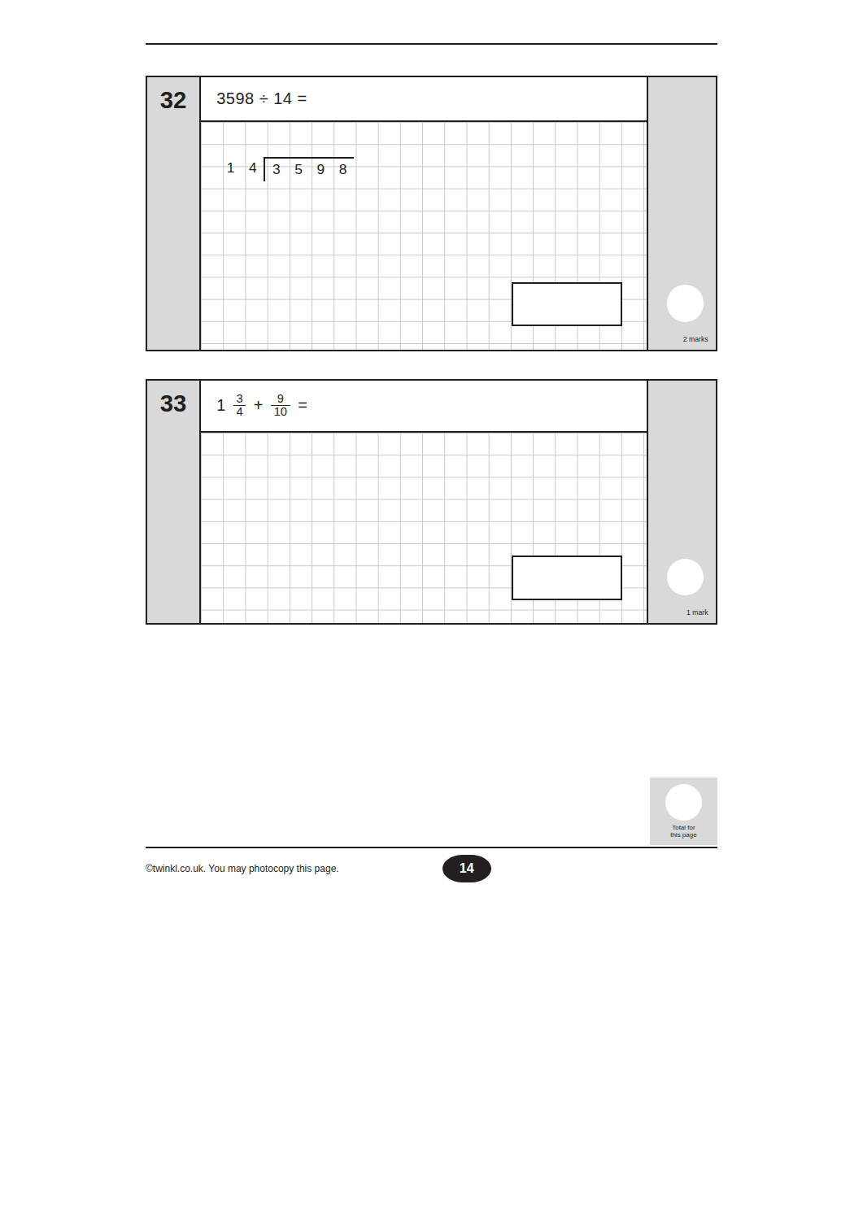32
3598 ÷ 14 =
1
4
3
5
9
8
2 marks
33
1 34 + 910 =
1 mark
Total for
this page
©twinkl.co.uk. You may photocopy this page.
14